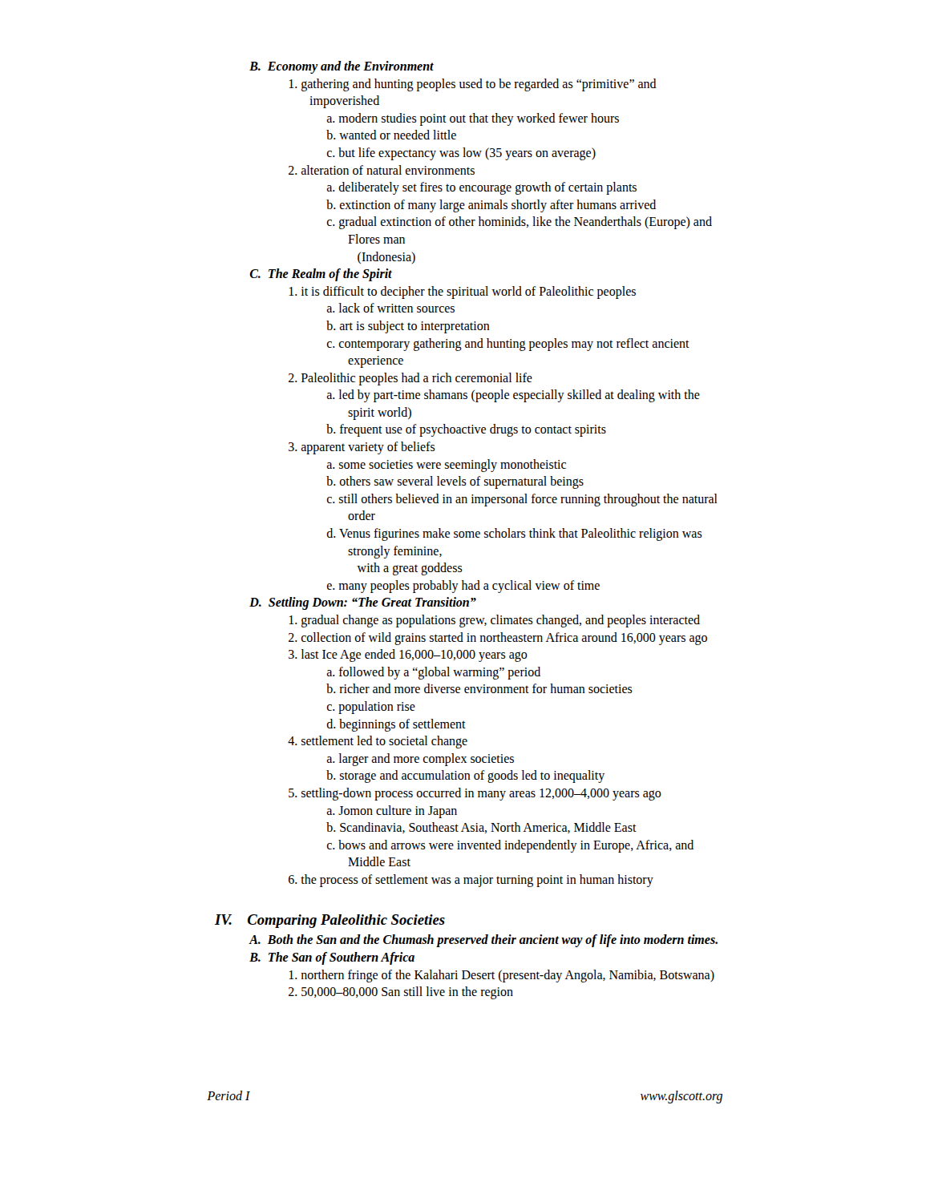B. Economy and the Environment
1. gathering and hunting peoples used to be regarded as “primitive” and impoverished
a. modern studies point out that they worked fewer hours
b. wanted or needed little
c. but life expectancy was low (35 years on average)
2. alteration of natural environments
a. deliberately set fires to encourage growth of certain plants
b. extinction of many large animals shortly after humans arrived
c. gradual extinction of other hominids, like the Neanderthals (Europe) and Flores man
(Indonesia)
C. The Realm of the Spirit
1. it is difficult to decipher the spiritual world of Paleolithic peoples
a. lack of written sources
b. art is subject to interpretation
c. contemporary gathering and hunting peoples may not reflect ancient experience
2. Paleolithic peoples had a rich ceremonial life
a. led by part-time shamans (people especially skilled at dealing with the spirit world)
b. frequent use of psychoactive drugs to contact spirits
3. apparent variety of beliefs
a. some societies were seemingly monotheistic
b. others saw several levels of supernatural beings
c. still others believed in an impersonal force running throughout the natural order
d. Venus figurines make some scholars think that Paleolithic religion was strongly feminine,
with a great goddess
e. many peoples probably had a cyclical view of time
D. Settling Down: “The Great Transition”
1. gradual change as populations grew, climates changed, and peoples interacted
2. collection of wild grains started in northeastern Africa around 16,000 years ago
3. last Ice Age ended 16,000–10,000 years ago
a. followed by a “global warming” period
b. richer and more diverse environment for human societies
c. population rise
d. beginnings of settlement
4. settlement led to societal change
a. larger and more complex societies
b. storage and accumulation of goods led to inequality
5. settling-down process occurred in many areas 12,000–4,000 years ago
a. Jomon culture in Japan
b. Scandinavia, Southeast Asia, North America, Middle East
c. bows and arrows were invented independently in Europe, Africa, and Middle East
6. the process of settlement was a major turning point in human history
IV. Comparing Paleolithic Societies
A. Both the San and the Chumash preserved their ancient way of life into modern times.
B. The San of Southern Africa
1. northern fringe of the Kalahari Desert (present-day Angola, Namibia, Botswana)
2. 50,000–80,000 San still live in the region
Period I www.glscott.org